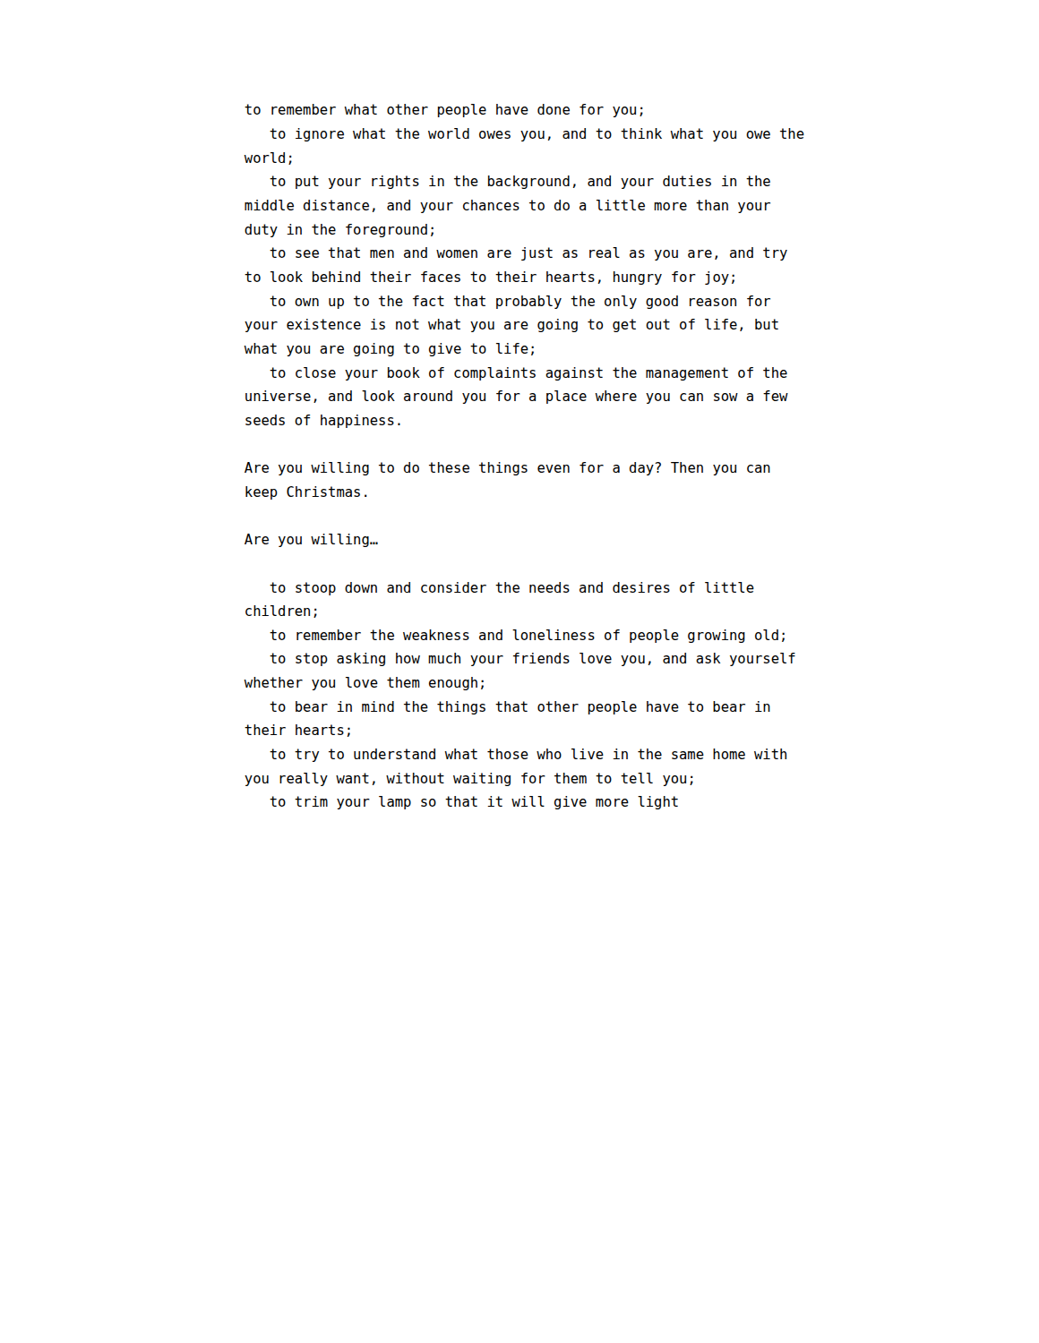to remember what other people have done for you;
to ignore what the world owes you, and to think what you owe the world;
to put your rights in the background, and your duties in the middle distance, and your chances to do a little more than your duty in the foreground;
to see that men and women are just as real as you are, and try to look behind their faces to their hearts, hungry for joy;
to own up to the fact that probably the only good reason for your existence is not what you are going to get out of life, but what you are going to give to life;
to close your book of complaints against the management of the universe, and look around you for a place where you can sow a few seeds of happiness.
Are you willing to do these things even for a day? Then you can keep Christmas.
Are you willing…
to stoop down and consider the needs and desires of little children;
to remember the weakness and loneliness of people growing old;
to stop asking how much your friends love you, and ask yourself whether you love them enough;
to bear in mind the things that other people have to bear in their hearts;
to try to understand what those who live in the same home with you really want, without waiting for them to tell you;
to trim your lamp so that it will give more light